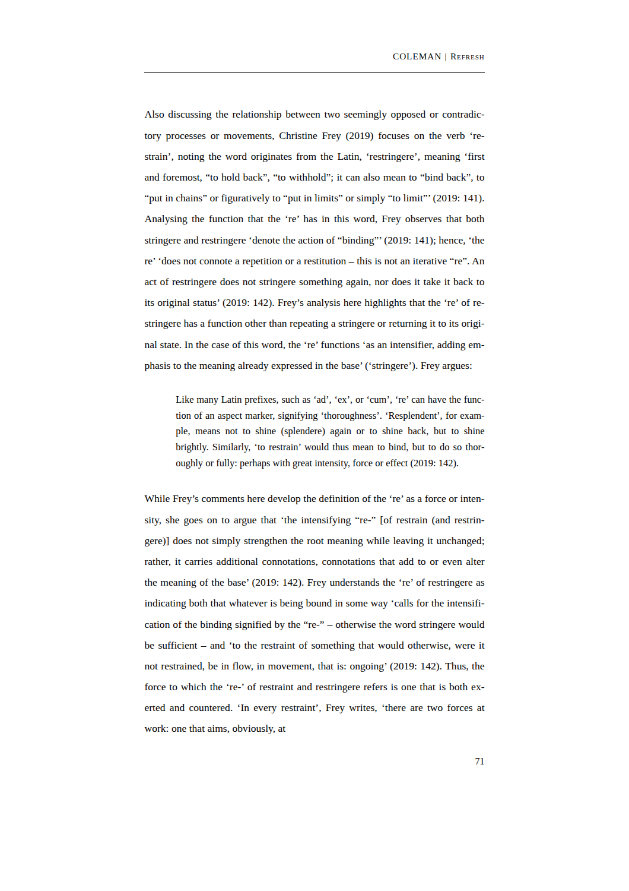COLEMAN|Refresh
Also discussing the relationship between two seemingly opposed or contradictory processes or movements, Christine Frey (2019) focuses on the verb ‘restrain’, noting the word originates from the Latin, ‘restringere’, meaning ‘first and foremost, “to hold back”, “to withhold”; it can also mean to “bind back”, to “put in chains” or figuratively to “put in limits” or simply “to limit”’ (2019: 141). Analysing the function that the ‘re’ has in this word, Frey observes that both stringere and restringere ‘denote the action of “binding”’ (2019: 141); hence, ‘the re’ ‘does not connote a repetition or a restitution – this is not an iterative “re”. An act of restringere does not stringere something again, nor does it take it back to its original status’ (2019: 142). Frey’s analysis here highlights that the ‘re’ of restringere has a function other than repeating a stringere or returning it to its original state. In the case of this word, the ‘re’ functions ‘as an intensifier, adding emphasis to the meaning already expressed in the base’ (‘stringere’). Frey argues:
Like many Latin prefixes, such as ‘ad’, ‘ex’, or ‘cum’, ‘re’ can have the function of an aspect marker, signifying ‘thoroughness’. ‘Resplendent’, for example, means not to shine (splendere) again or to shine back, but to shine brightly. Similarly, ‘to restrain’ would thus mean to bind, but to do so thoroughly or fully: perhaps with great intensity, force or effect (2019: 142).
While Frey’s comments here develop the definition of the ‘re’ as a force or intensity, she goes on to argue that ‘the intensifying “re-” [of restrain (and restringere)] does not simply strengthen the root meaning while leaving it unchanged; rather, it carries additional connotations, connotations that add to or even alter the meaning of the base’ (2019: 142). Frey understands the ‘re’ of restringere as indicating both that whatever is being bound in some way ‘calls for the intensification of the binding signified by the “re-” – otherwise the word stringere would be sufficient – and ‘to the restraint of something that would otherwise, were it not restrained, be in flow, in movement, that is: ongoing’ (2019: 142). Thus, the force to which the ‘re-’ of restraint and restringere refers is one that is both exerted and countered. ‘In every restraint’, Frey writes, ‘there are two forces at work: one that aims, obviously, at
71